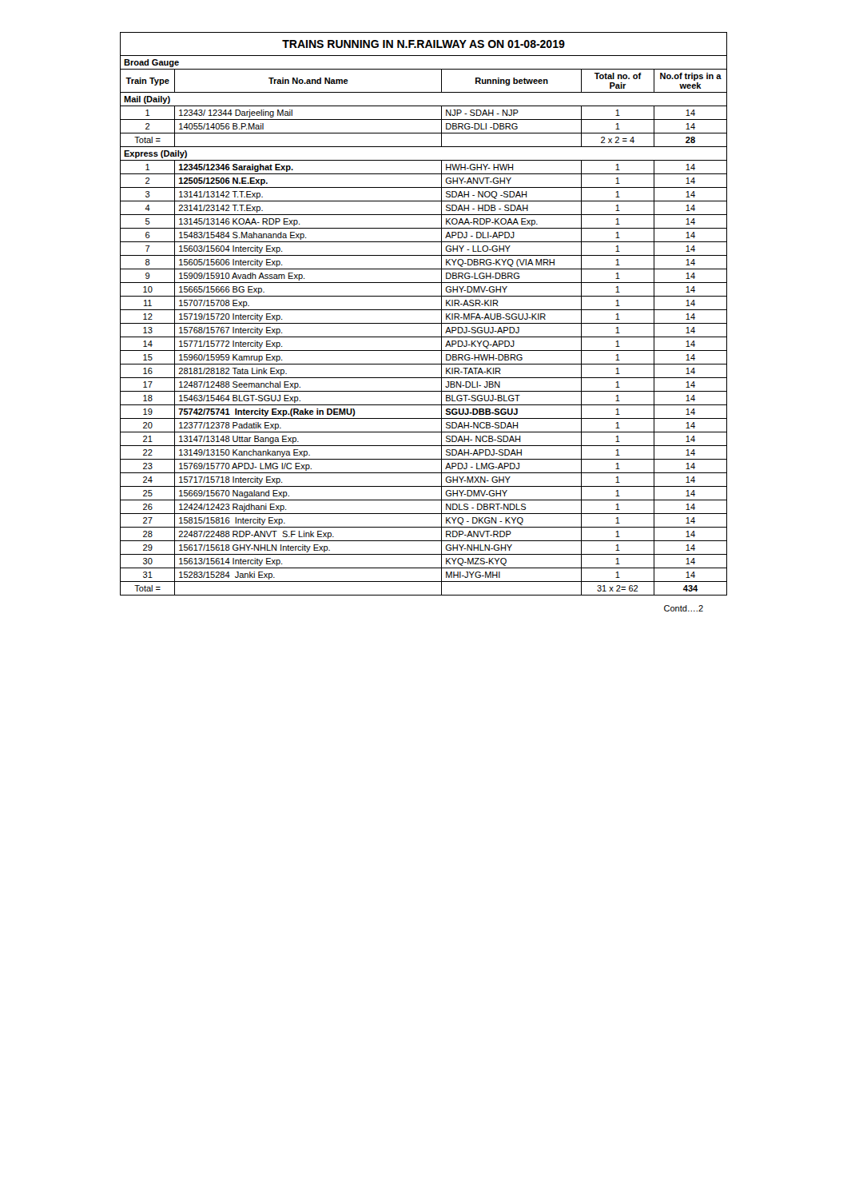| TRAINS RUNNING IN N.F.RAILWAY AS ON 01-08-2019 |
| Broad Gauge |
| Train Type | Train No.and Name | Running between | Total no. of Pair | No.of trips in a week |
| Mail (Daily) |
| 1 | 12343/ 12344 Darjeeling Mail | NJP - SDAH - NJP | 1 | 14 |
| 2 | 14055/14056 B.P.Mail | DBRG-DLI -DBRG | 1 | 14 |
| Total = | | | 2 x 2 = 4 | 28 |
| Express (Daily) |
| 1 | 12345/12346 Saraighat Exp. | HWH-GHY- HWH | 1 | 14 |
| 2 | 12505/12506 N.E.Exp. | GHY-ANVT-GHY | 1 | 14 |
| 3 | 13141/13142 T.T.Exp. | SDAH - NOQ -SDAH | 1 | 14 |
| 4 | 23141/23142 T.T.Exp. | SDAH - HDB - SDAH | 1 | 14 |
| 5 | 13145/13146 KOAA- RDP Exp. | KOAA-RDP-KOAA Exp. | 1 | 14 |
| 6 | 15483/15484 S.Mahananda Exp. | APDJ - DLI-APDJ | 1 | 14 |
| 7 | 15603/15604 Intercity Exp. | GHY - LLO-GHY | 1 | 14 |
| 8 | 15605/15606 Intercity Exp. | KYQ-DBRG-KYQ (VIA MRH | 1 | 14 |
| 9 | 15909/15910 Avadh Assam Exp. | DBRG-LGH-DBRG | 1 | 14 |
| 10 | 15665/15666 BG Exp. | GHY-DMV-GHY | 1 | 14 |
| 11 | 15707/15708 Exp. | KIR-ASR-KIR | 1 | 14 |
| 12 | 15719/15720 Intercity Exp. | KIR-MFA-AUB-SGUJ-KIR | 1 | 14 |
| 13 | 15768/15767 Intercity Exp. | APDJ-SGUJ-APDJ | 1 | 14 |
| 14 | 15771/15772 Intercity Exp. | APDJ-KYQ-APDJ | 1 | 14 |
| 15 | 15960/15959 Kamrup Exp. | DBRG-HWH-DBRG | 1 | 14 |
| 16 | 28181/28182 Tata Link Exp. | KIR-TATA-KIR | 1 | 14 |
| 17 | 12487/12488 Seemanchal Exp. | JBN-DLI- JBN | 1 | 14 |
| 18 | 15463/15464 BLGT-SGUJ Exp. | BLGT-SGUJ-BLGT | 1 | 14 |
| 19 | 75742/75741 Intercity Exp.(Rake in DEMU) | SGUJ-DBB-SGUJ | 1 | 14 |
| 20 | 12377/12378 Padatik Exp. | SDAH-NCB-SDAH | 1 | 14 |
| 21 | 13147/13148 Uttar Banga Exp. | SDAH- NCB-SDAH | 1 | 14 |
| 22 | 13149/13150 Kanchankanya Exp. | SDAH-APDJ-SDAH | 1 | 14 |
| 23 | 15769/15770 APDJ- LMG I/C Exp. | APDJ - LMG-APDJ | 1 | 14 |
| 24 | 15717/15718 Intercity Exp. | GHY-MXN- GHY | 1 | 14 |
| 25 | 15669/15670 Nagaland Exp. | GHY-DMV-GHY | 1 | 14 |
| 26 | 12424/12423 Rajdhani Exp. | NDLS - DBRT-NDLS | 1 | 14 |
| 27 | 15815/15816 Intercity Exp. | KYQ - DKGN - KYQ | 1 | 14 |
| 28 | 22487/22488 RDP-ANVT S.F Link Exp. | RDP-ANVT-RDP | 1 | 14 |
| 29 | 15617/15618 GHY-NHLN Intercity Exp. | GHY-NHLN-GHY | 1 | 14 |
| 30 | 15613/15614 Intercity Exp. | KYQ-MZS-KYQ | 1 | 14 |
| 31 | 15283/15284 Janki Exp. | MHI-JYG-MHI | 1 | 14 |
| Total = | | | 31 x 2= 62 | 434 |
Contd….2